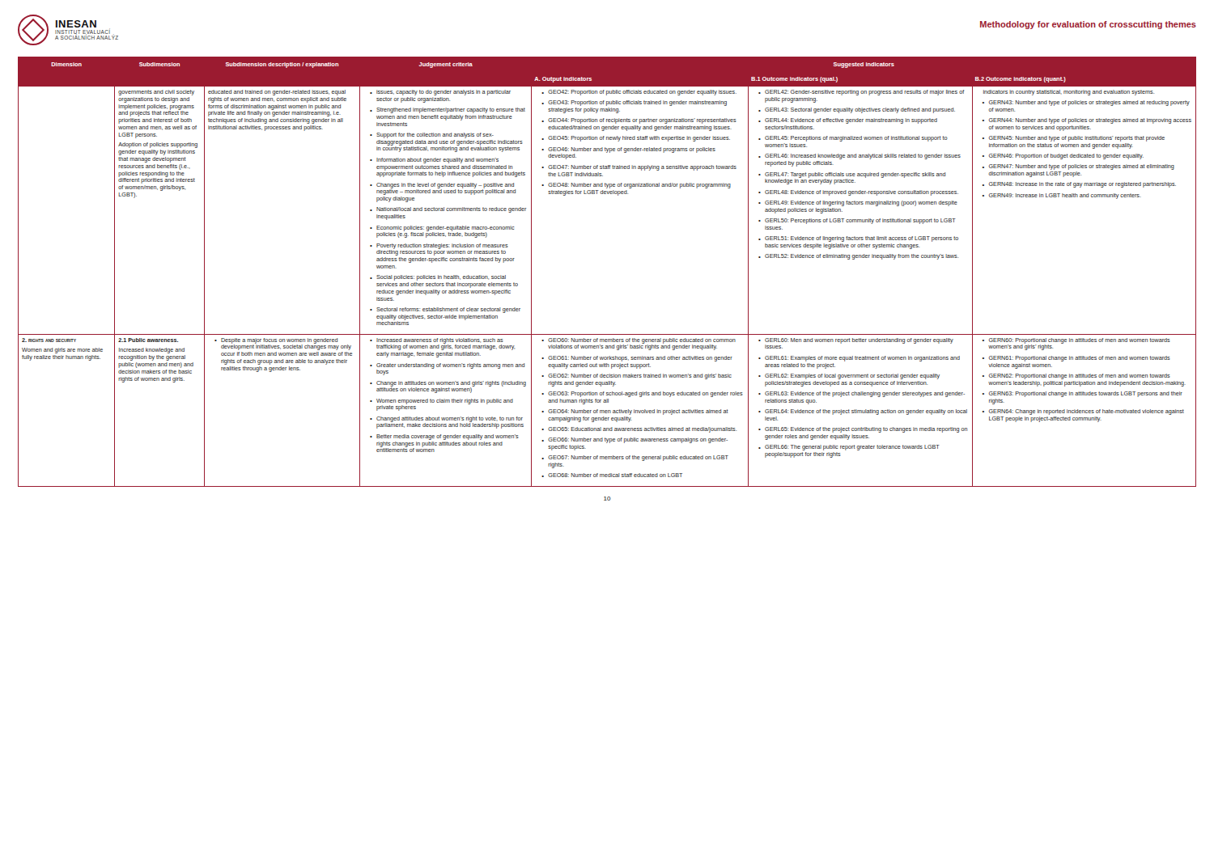INESAN
Institut evaluací
a sociálních analýz
Methodology for evaluation of crosscutting themes
| Dimension | Subdimension | Subdimension description / explanation | Judgement criteria | Suggested indicators |
| --- | --- | --- | --- | --- |
| A. Output indicators | B.1 Outcome indicators (qual.) | B.2 Outcome indicators (quant.) |
| | governments and civil society organizations to design and implement policies, programs and projects that reflect the priorities and interest of both women and men, as well as of LGBT persons. Adoption of policies supporting gender equality by institutions that manage development resources and benefits (i.e., policies responding to the different priorities and interest of women/men, girls/boys, LGBT). | educated and trained on gender-related issues, equal rights of women and men, common explicit and subtle forms of discrimination against women in public and private life and finally on gender mainstreaming, i.e. techniques of including and considering gender in all institutional activities, processes and politics. | issues, capacity to do gender analysis in a particular sector or public organization. Strengthened implementer/partner capacity to ensure that women and men benefit equitably from infrastructure investments Support for the collection and analysis of sex-disaggregated data and use of gender-specific indicators in country statistical, monitoring and evaluation systems Information about gender equality and women’s empowerment outcomes shared and disseminated in appropriate formats to help influence policies and budgets Changes in the level of gender equality – positive and negative – monitored and used to support political and policy dialogue National/local and sectoral commitments to reduce gender inequalities Economic policies: gender-equitable macro-economic policies (e.g. fiscal policies, trade, budgets) Poverty reduction strategies: inclusion of measures directing resources to poor women or measures to address the gender-specific constraints faced by poor women. Social policies: policies in health, education, social services and other sectors that incorporate elements to reduce gender inequality or address women-specific issues. Sectoral reforms: establishment of clear sectoral gender equality objectives, sector-wide implementation mechanisms | GEO42: Proportion of public officials educated on gender equality issues. GEO43: Proportion of public officials trained in gender mainstreaming strategies for policy making. GEO44: Proportion of recipients or partner organizations’ representatives educated/trained on gender equality and gender mainstreaming issues. GEO45: Proportion of newly hired staff with expertise in gender issues. GEO46: Number and type of gender-related programs or policies developed. GEO47: Number of staff trained in applying a sensitive approach towards the LGBT individuals. GEO48: Number and type of organizational and/or public programming strategies for LGBT developed. | GERL42: Gender-sensitive reporting on progress and results of major lines of public programming. GERL43: Sectoral gender equality objectives clearly defined and pursued. GERL44: Evidence of effective gender mainstreaming in supported sectors/institutions. GERL45: Perceptions of marginalized women of institutional support to women’s issues. GERL46: Increased knowledge and analytical skills related to gender issues reported by public officials. GERL47: Target public officials use acquired gender-specific skills and knowledge in an everyday practice. GERL48: Evidence of improved gender-responsive consultation processes. GERL49: Evidence of lingering factors marginalizing (poor) women despite adopted policies or legislation. GERL50: Perceptions of LGBT community of institutional support to LGBT issues. GERL51: Evidence of lingering factors that limit access of LGBT persons to basic services despite legislative or other systemic changes. GERL52: Evidence of eliminating gender inequality from the country’s laws. | indicators in country statistical, monitoring and evaluation systems. GERN43: Number and type of policies or strategies aimed at reducing poverty of women. GERN44: Number and type of policies or strategies aimed at improving access of women to services and opportunities. GERN45: Number and type of public institutions’ reports that provide information on the status of women and gender equality. GERN46: Proportion of budget dedicated to gender equality. GERN47: Number and type of policies or strategies aimed at eliminating discrimination against LGBT people. GERN48: Increase in the rate of gay marriage or registered partnerships. GERN49: Increase in LGBT health and community centers. |
| 2. Rights and security Women and girls are more able fully realize their human rights. | 2.1 Public awareness. Increased knowledge and recognition by the general public (women and men) and decision makers of the basic rights of women and girls. | Despite a major focus on women in gendered development initiatives, societal changes may only occur if both men and women are well aware of the rights of each group and are able to analyze their realities through a gender lens. | Increased awareness of rights violations, such as trafficking of women and girls, forced marriage, dowry, early marriage, female genital mutilation. Greater understanding of women’s rights among men and boys Change in attitudes on women’s and girls’ rights (including attitudes on violence against women) Women empowered to claim their rights in public and private spheres Changed attitudes about women’s right to vote, to run for parliament, make decisions and hold leadership positions Better media coverage of gender equality and women’s rights changes in public attitudes about roles and entitlements of women | GEO60: Number of members of the general public educated on common violations of women’s and girls’ basic rights and gender inequality. GEO61: Number of workshops, seminars and other activities on gender equality carried out with project support. GEO62: Number of decision makers trained in women’s and girls’ basic rights and gender equality. GEO63: Proportion of school-aged girls and boys educated on gender roles and human rights for all GEO64: Number of men actively involved in project activities aimed at campaigning for gender equality. GEO65: Educational and awareness activities aimed at media/journalists. GEO66: Number and type of public awareness campaigns on gender-specific topics. GEO67: Number of members of the general public educated on LGBT rights. GEO68: Number of medical staff educated on LGBT | GERL60: Men and women report better understanding of gender equality issues. GERL61: Examples of more equal treatment of women in organizations and areas related to the project. GERL62: Examples of local government or sectorial gender equality policies/strategies developed as a consequence of intervention. GERL63: Evidence of the project challenging gender stereotypes and gender-relations status quo. GERL64: Evidence of the project stimulating action on gender equality on local level. GERL65: Evidence of the project contributing to changes in media reporting on gender roles and gender equality issues. GERL66: The general public report greater tolerance towards LGBT people/support for their rights | GERN60: Proportional change in attitudes of men and women towards women’s and girls’ rights. GERN61: Proportional change in attitudes of men and women towards violence against women. GERN62: Proportional change in attitudes of men and women towards women’s leadership, political participation and independent decision-making. GERN63: Proportional change in attitudes towards LGBT persons and their rights. GERN64: Change in reported incidences of hate-motivated violence against LGBT people in project-affected community. |
10